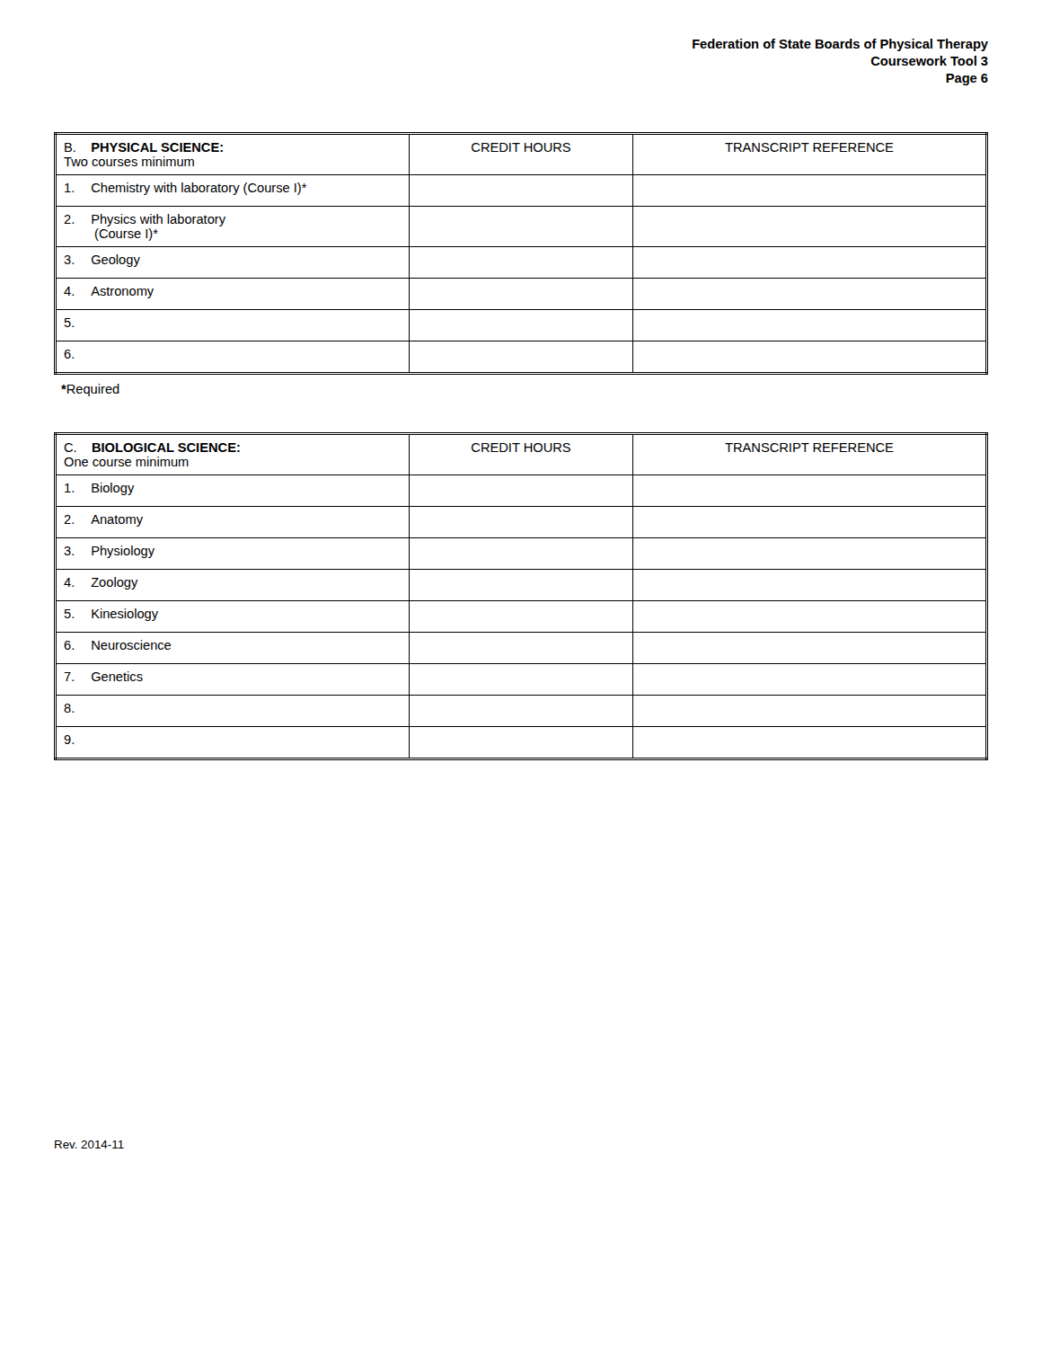Federation of State Boards of Physical Therapy
Coursework Tool 3
Page 6
| B. PHYSICAL SCIENCE: Two courses minimum | CREDIT HOURS | TRANSCRIPT REFERENCE |
| 1. Chemistry with laboratory (Course I)* | | |
| 2. Physics with laboratory (Course I)* | | |
| 3. Geology | | |
| 4. Astronomy | | |
| 5. | | |
| 6. | | |
*Required
| C. BIOLOGICAL SCIENCE: One course minimum | CREDIT HOURS | TRANSCRIPT REFERENCE |
| 1. Biology | | |
| 2. Anatomy | | |
| 3. Physiology | | |
| 4. Zoology | | |
| 5. Kinesiology | | |
| 6. Neuroscience | | |
| 7. Genetics | | |
| 8. | | |
| 9. | | |
Rev. 2014-11